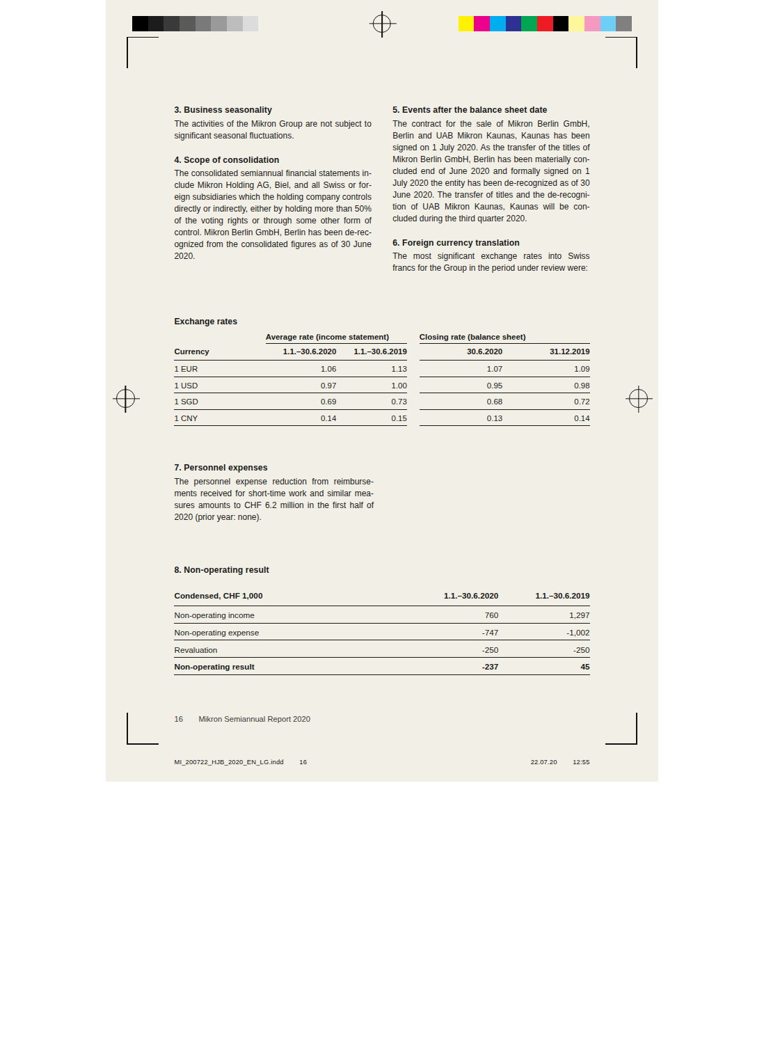3. Business seasonality
The activities of the Mikron Group are not subject to significant seasonal fluctuations.
4. Scope of consolidation
The consolidated semiannual financial statements include Mikron Holding AG, Biel, and all Swiss or foreign subsidiaries which the holding company controls directly or indirectly, either by holding more than 50% of the voting rights or through some other form of control. Mikron Berlin GmbH, Berlin has been de-recognized from the consolidated figures as of 30 June 2020.
5. Events after the balance sheet date
The contract for the sale of Mikron Berlin GmbH, Berlin and UAB Mikron Kaunas, Kaunas has been signed on 1 July 2020. As the transfer of the titles of Mikron Berlin GmbH, Berlin has been materially concluded end of June 2020 and formally signed on 1 July 2020 the entity has been de-recognized as of 30 June 2020. The transfer of titles and the de-recognition of UAB Mikron Kaunas, Kaunas will be concluded during the third quarter 2020.
6. Foreign currency translation
The most significant exchange rates into Swiss francs for the Group in the period under review were:
Exchange rates
| | Average rate (income statement) | | Closing rate (balance sheet) |
| --- | --- | --- | --- |
| Currency | 1.1.–30.6.2020 | 1.1.–30.6.2019 | | 30.6.2020 | 31.12.2019 |
| 1 EUR | 1.06 | 1.13 | | 1.07 | 1.09 |
| 1 USD | 0.97 | 1.00 | | 0.95 | 0.98 |
| 1 SGD | 0.69 | 0.73 | | 0.68 | 0.72 |
| 1 CNY | 0.14 | 0.15 | | 0.13 | 0.14 |
7. Personnel expenses
The personnel expense reduction from reimbursements received for short-time work and similar measures amounts to CHF 6.2 million in the first half of 2020 (prior year: none).
8. Non-operating result
| Condensed, CHF 1,000 | 1.1.–30.6.2020 | 1.1.–30.6.2019 |
| --- | --- | --- |
| Non-operating income | 760 | 1,297 |
| Non-operating expense | -747 | -1,002 |
| Revaluation | -250 | -250 |
| Non-operating result | -237 | 45 |
16 Mikron Semiannual Report 2020
MI_200722_HJB_2020_EN_LG.indd 16
22.07.2012:55